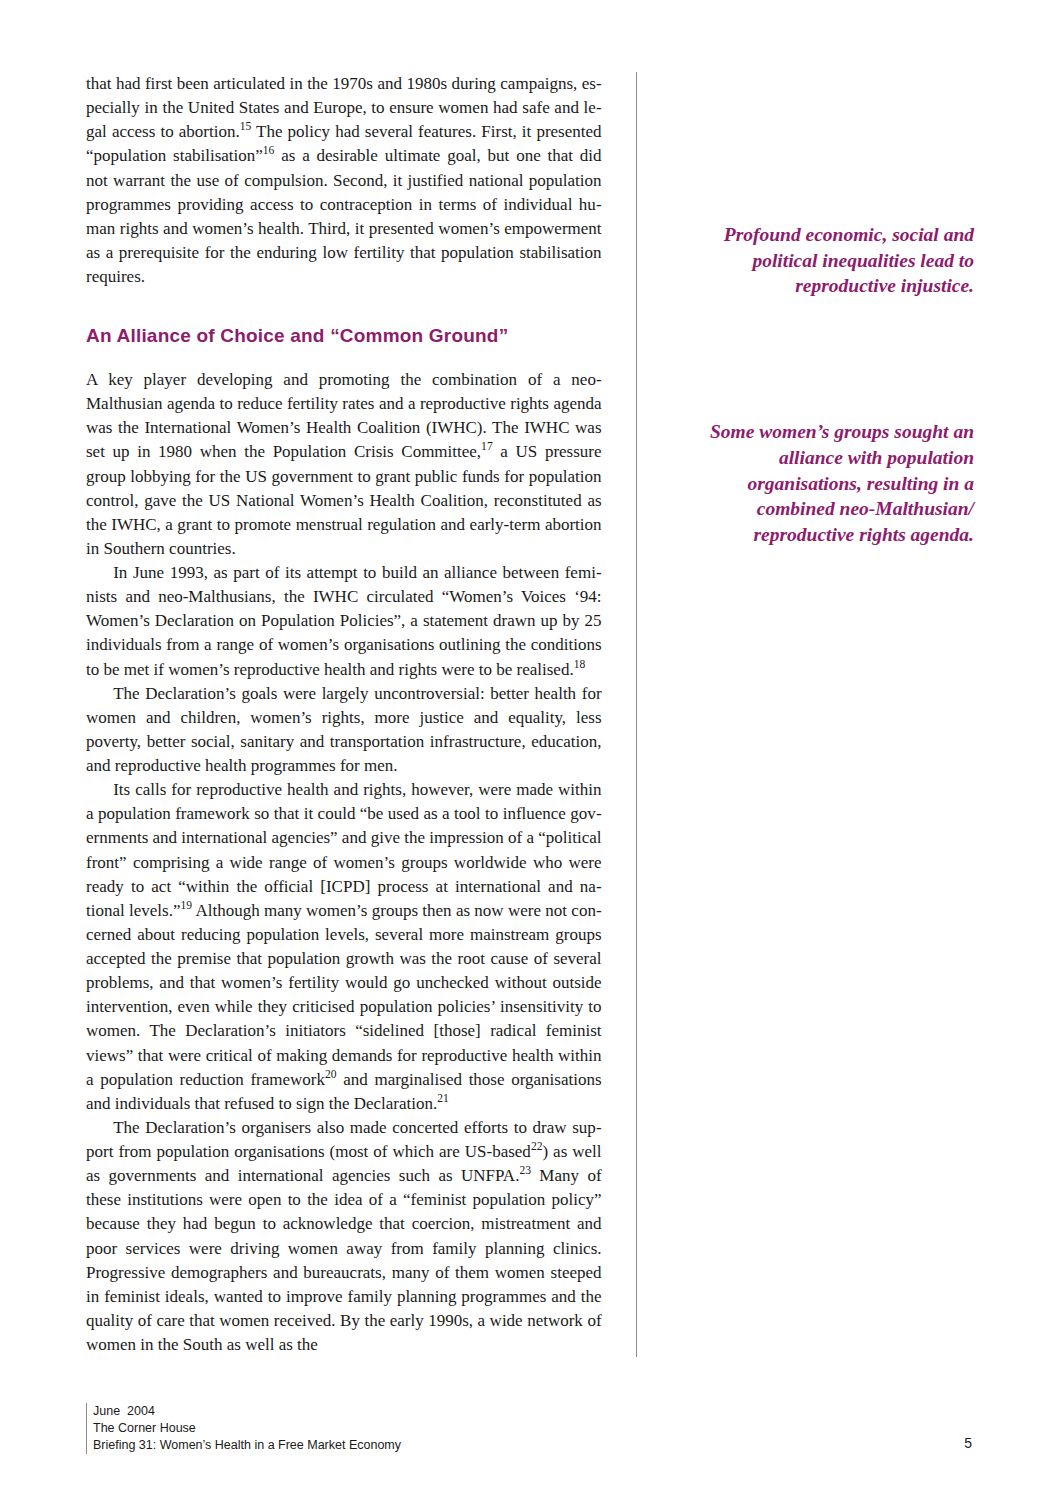that had first been articulated in the 1970s and 1980s during campaigns, especially in the United States and Europe, to ensure women had safe and legal access to abortion.15 The policy had several features. First, it presented “population stabilisation”16 as a desirable ultimate goal, but one that did not warrant the use of compulsion. Second, it justified national population programmes providing access to contraception in terms of individual human rights and women’s health. Third, it presented women’s empowerment as a prerequisite for the enduring low fertility that population stabilisation requires.
An Alliance of Choice and “Common Ground”
A key player developing and promoting the combination of a neo-Malthusian agenda to reduce fertility rates and a reproductive rights agenda was the International Women’s Health Coalition (IWHC). The IWHC was set up in 1980 when the Population Crisis Committee,17 a US pressure group lobbying for the US government to grant public funds for population control, gave the US National Women’s Health Coalition, reconstituted as the IWHC, a grant to promote menstrual regulation and early-term abortion in Southern countries.
In June 1993, as part of its attempt to build an alliance between feminists and neo-Malthusians, the IWHC circulated “Women’s Voices ‘94: Women’s Declaration on Population Policies”, a statement drawn up by 25 individuals from a range of women’s organisations outlining the conditions to be met if women’s reproductive health and rights were to be realised.18
The Declaration’s goals were largely uncontroversial: better health for women and children, women’s rights, more justice and equality, less poverty, better social, sanitary and transportation infrastructure, education, and reproductive health programmes for men.
Its calls for reproductive health and rights, however, were made within a population framework so that it could “be used as a tool to influence governments and international agencies” and give the impression of a “political front” comprising a wide range of women’s groups worldwide who were ready to act “within the official [ICPD] process at international and national levels.”19 Although many women’s groups then as now were not concerned about reducing population levels, several more mainstream groups accepted the premise that population growth was the root cause of several problems, and that women’s fertility would go unchecked without outside intervention, even while they criticised population policies’ insensitivity to women. The Declaration’s initiators “sidelined [those] radical feminist views” that were critical of making demands for reproductive health within a population reduction framework20 and marginalised those organisations and individuals that refused to sign the Declaration.21
The Declaration’s organisers also made concerted efforts to draw support from population organisations (most of which are US-based22) as well as governments and international agencies such as UNFPA.23 Many of these institutions were open to the idea of a “feminist population policy” because they had begun to acknowledge that coercion, mistreatment and poor services were driving women away from family planning clinics. Progressive demographers and bureaucrats, many of them women steeped in feminist ideals, wanted to improve family planning programmes and the quality of care that women received. By the early 1990s, a wide network of women in the South as well as the
Profound economic, social and political inequalities lead to reproductive injustice.
Some women’s groups sought an alliance with population organisations, resulting in a combined neo-Malthusian/ reproductive rights agenda.
June 2004
The Corner House
Briefing 31: Women’s Health in a Free Market Economy
5